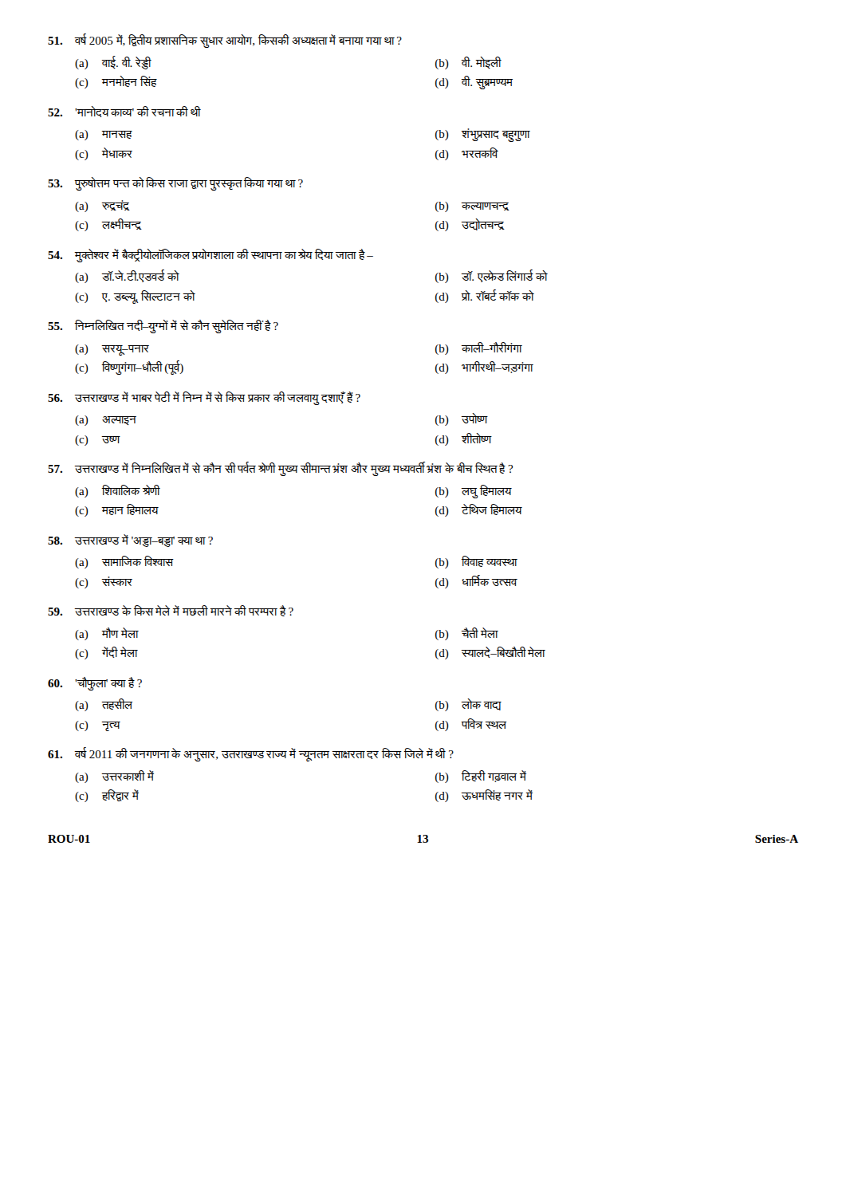51.
वर्ष 2005 में, द्वितीय प्रशासनिक सुधार आयोग, किसकी अध्यक्षता में बनाया गया था ?
| (a) | वाई. वी. रेड्डी | (b) | वी. मोइली |
| (c) | मनमोहन सिंह | (d) | वी. सुब्रमण्यम |
52.
'मानोदय काव्य' की रचना की थी
| (a) | मानसह | (b) | शंभुप्रसाद बहुगुणा |
| (c) | मेधाकर | (d) | भरतकवि |
53.
पुरुषोत्तम पन्त को किस राजा द्वारा पुरस्कृत किया गया था ?
| (a) | रुद्रचंद्र | (b) | कल्याणचन्द्र |
| (c) | लक्ष्मीचन्द्र | (d) | उद्योतचन्द्र |
54.
मुक्तेश्वर में बैक्ट्रीयोलॉजिकल प्रयोगशाला की स्थापना का श्रेय दिया जाता है –
| (a) | डॉ.जे.टी.एडवर्ड को | (b) | डॉ. एल्फ्रेड लिंगार्ड को |
| (c) | ए. डब्ल्यू. सिल्टाटन को | (d) | प्रो. रॉबर्ट कॉक को |
55.
निम्नलिखित नदी–युग्मों में से कौन सुमेलित नहीं है ?
| (a) | सरयू–पनार | (b) | काली–गौरीगंगा |
| (c) | विष्णुगंगा–धौली (पूर्व) | (d) | भागीरथी–जड़गंगा |
56.
उत्तराखण्ड में भाबर पेटी में निम्न में से किस प्रकार की जलवायु दशाएँ हैं ?
| (a) | अल्पाइन | (b) | उपोष्ण |
| (c) | उष्ण | (d) | शीतोष्ण |
57.
उत्तराखण्ड में निम्नलिखित में से कौन सी पर्वत श्रेणी मुख्य सीमान्त भ्रंश और मुख्य मध्यवर्ती भ्रंश के बीच स्थित है ?
| (a) | शिवालिक श्रेणी | (b) | लघु हिमालय |
| (c) | महान हिमालय | (d) | टेथिज हिमालय |
58.
उत्तराखण्ड में 'अड्डा–बड्डा' क्या था ?
| (a) | सामाजिक विश्वास | (b) | विवाह व्यवस्था |
| (c) | संस्कार | (d) | धार्मिक उत्सव |
59.
उत्तराखण्ड के किस मेले में मछली मारने की परम्परा है ?
| (a) | मौण मेला | (b) | चैती मेला |
| (c) | गेंदी मेला | (d) | स्यालदे–बिखौती मेला |
60.
'चौफुला' क्या है ?
| (a) | तहसील | (b) | लोक वाद्य |
| (c) | नृत्य | (d) | पवित्र स्थल |
61.
वर्ष 2011 की जनगणना के अनुसार, उतराखण्ड राज्य में न्यूनतम साक्षरता दर किस जिले में थी ?
| (a) | उत्तरकाशी में | (b) | टिहरी गढ़वाल में |
| (c) | हरिद्वार में | (d) | ऊधमसिंह नगर में |
ROU-01
13
Series-A